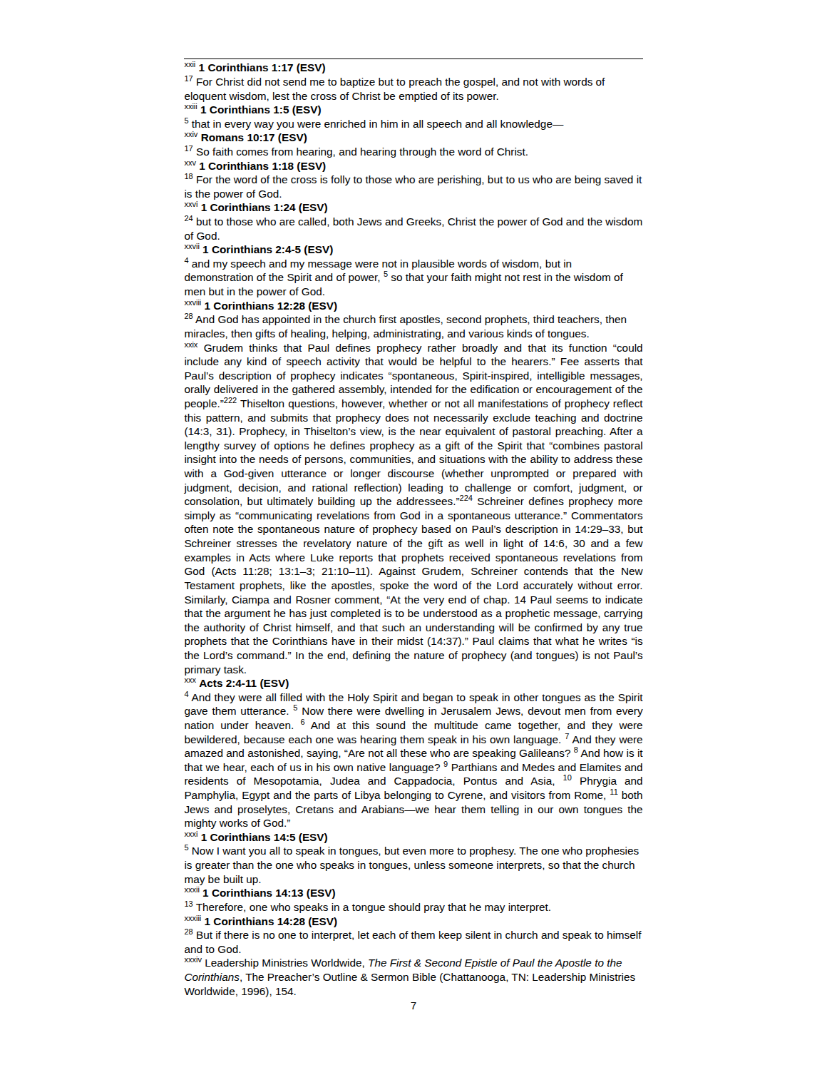xxii 1 Corinthians 1:17 (ESV)
17 For Christ did not send me to baptize but to preach the gospel, and not with words of eloquent wisdom, lest the cross of Christ be emptied of its power.
xxiii 1 Corinthians 1:5 (ESV)
5 that in every way you were enriched in him in all speech and all knowledge—
xxiv Romans 10:17 (ESV)
17 So faith comes from hearing, and hearing through the word of Christ.
xxv 1 Corinthians 1:18 (ESV)
18 For the word of the cross is folly to those who are perishing, but to us who are being saved it is the power of God.
xxvi 1 Corinthians 1:24 (ESV)
24 but to those who are called, both Jews and Greeks, Christ the power of God and the wisdom of God.
xxvii 1 Corinthians 2:4-5 (ESV)
4 and my speech and my message were not in plausible words of wisdom, but in demonstration of the Spirit and of power, 5 so that your faith might not rest in the wisdom of men but in the power of God.
xxviii 1 Corinthians 12:28 (ESV)
28 And God has appointed in the church first apostles, second prophets, third teachers, then miracles, then gifts of healing, helping, administrating, and various kinds of tongues.
xxix Grudem thinks that Paul defines prophecy rather broadly and that its function “could include any kind of speech activity that would be helpful to the hearers.” Fee asserts that Paul’s description of prophecy indicates “spontaneous, Spirit-inspired, intelligible messages, orally delivered in the gathered assembly, intended for the edification or encouragement of the people.”222 Thiselton questions, however, whether or not all manifestations of prophecy reflect this pattern, and submits that prophecy does not necessarily exclude teaching and doctrine (14:3, 31). Prophecy, in Thiselton’s view, is the near equivalent of pastoral preaching. After a lengthy survey of options he defines prophecy as a gift of the Spirit that “combines pastoral insight into the needs of persons, communities, and situations with the ability to address these with a God-given utterance or longer discourse (whether unprompted or prepared with judgment, decision, and rational reflection) leading to challenge or comfort, judgment, or consolation, but ultimately building up the addressees.”224 Schreiner defines prophecy more simply as “communicating revelations from God in a spontaneous utterance.” Commentators often note the spontaneous nature of prophecy based on Paul’s description in 14:29–33, but Schreiner stresses the revelatory nature of the gift as well in light of 14:6, 30 and a few examples in Acts where Luke reports that prophets received spontaneous revelations from God (Acts 11:28; 13:1–3; 21:10–11). Against Grudem, Schreiner contends that the New Testament prophets, like the apostles, spoke the word of the Lord accurately without error. Similarly, Ciampa and Rosner comment, “At the very end of chap. 14 Paul seems to indicate that the argument he has just completed is to be understood as a prophetic message, carrying the authority of Christ himself, and that such an understanding will be confirmed by any true prophets that the Corinthians have in their midst (14:37).” Paul claims that what he writes “is the Lord’s command.” In the end, defining the nature of prophecy (and tongues) is not Paul’s primary task.
xxx Acts 2:4-11 (ESV)
4 And they were all filled with the Holy Spirit and began to speak in other tongues as the Spirit gave them utterance. 5 Now there were dwelling in Jerusalem Jews, devout men from every nation under heaven. 6 And at this sound the multitude came together, and they were bewildered, because each one was hearing them speak in his own language. 7 And they were amazed and astonished, saying, “Are not all these who are speaking Galileans? 8 And how is it that we hear, each of us in his own native language? 9 Parthians and Medes and Elamites and residents of Mesopotamia, Judea and Cappadocia, Pontus and Asia, 10 Phrygia and Pamphylia, Egypt and the parts of Libya belonging to Cyrene, and visitors from Rome, 11 both Jews and proselytes, Cretans and Arabians—we hear them telling in our own tongues the mighty works of God.”
xxxi 1 Corinthians 14:5 (ESV)
5 Now I want you all to speak in tongues, but even more to prophesy. The one who prophesies is greater than the one who speaks in tongues, unless someone interprets, so that the church may be built up.
xxxii 1 Corinthians 14:13 (ESV)
13 Therefore, one who speaks in a tongue should pray that he may interpret.
xxxiii 1 Corinthians 14:28 (ESV)
28 But if there is no one to interpret, let each of them keep silent in church and speak to himself and to God.
xxxiv Leadership Ministries Worldwide, The First & Second Epistle of Paul the Apostle to the Corinthians, The Preacher’s Outline & Sermon Bible (Chattanooga, TN: Leadership Ministries Worldwide, 1996), 154.
7